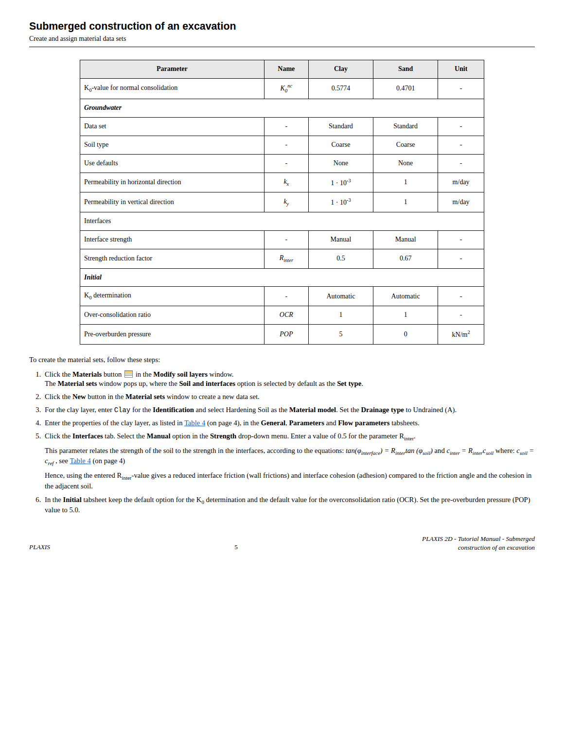Submerged construction of an excavation
Create and assign material data sets
| Parameter | Name | Clay | Sand | Unit |
| --- | --- | --- | --- | --- |
| K 0 -value for normal consolidation | K 0 nc | 0.5774 | 0.4701 | - |
| Groundwater |
| Data set | - | Standard | Standard | - |
| Soil type | - | Coarse | Coarse | - |
| Use defaults | - | None | None | - |
| Permeability in horizontal direction | k x | 1 · 10 -3 | 1 | m/day |
| Permeability in vertical direction | k y | 1 · 10 -3 | 1 | m/day |
| Interfaces |
| Interface strength | - | Manual | Manual | - |
| Strength reduction factor | R inter | 0.5 | 0.67 | - |
| Initial |
| K 0 determination | - | Automatic | Automatic | - |
| Over-consolidation ratio | OCR | 1 | 1 | - |
| Pre-overburden pressure | POP | 5 | 0 | kN/m 2 |
To create the material sets, follow these steps:
Click the Materials button in the Modify soil layers window.
The Material sets window pops up, where the Soil and interfaces option is selected by default as the Set type.
Click the New button in the Material sets window to create a new data set.
For the clay layer, enter Clay for the Identification and select Hardening Soil as the Material model. Set the Drainage type to Undrained (A).
Enter the properties of the clay layer, as listed in Table 4 (on page 4), in the General, Parameters and Flow parameters tabsheets.
Click the Interfaces tab. Select the Manual option in the Strength drop-down menu. Enter a value of 0.5 for the parameter Rinter.
This parameter relates the strength of the soil to the strength in the interfaces, according to the equations: tan(φinterface) = Rintertan (φsoil) and cinter = Rintercsoil where: csoil = cref , see Table 4 (on page 4)
Hence, using the entered Rinter-value gives a reduced interface friction (wall frictions) and interface cohesion (adhesion) compared to the friction angle and the cohesion in the adjacent soil.
In the Initial tabsheet keep the default option for the K0 determination and the default value for the overconsolidation ratio (OCR). Set the pre-overburden pressure (POP) value to 5.0.
PLAXIS
5
PLAXIS 2D - Tutorial Manual - Submerged
construction of an excavation